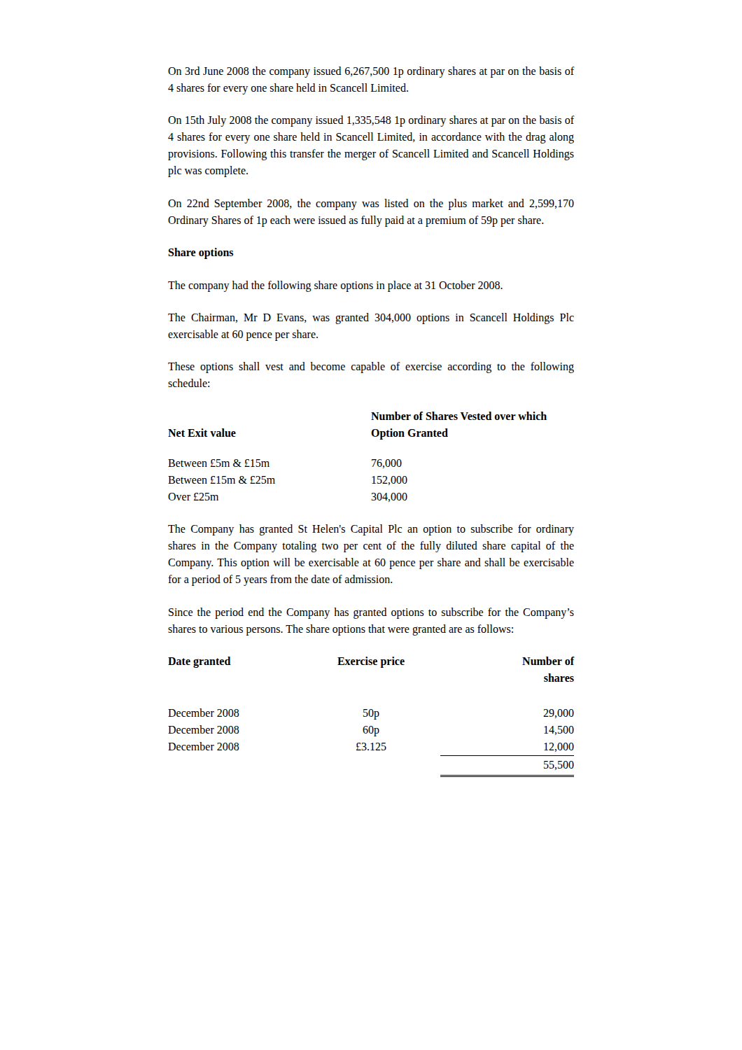On 3rd June 2008 the company issued 6,267,500 1p ordinary shares at par on the basis of 4 shares for every one share held in Scancell Limited.
On 15th July 2008 the company issued 1,335,548 1p ordinary shares at par on the basis of 4 shares for every one share held in Scancell Limited, in accordance with the drag along provisions. Following this transfer the merger of Scancell Limited and Scancell Holdings plc was complete.
On 22nd September 2008, the company was listed on the plus market and 2,599,170 Ordinary Shares of 1p each were issued as fully paid at a premium of 59p per share.
Share options
The company had the following share options in place at 31 October 2008.
The Chairman, Mr D Evans, was granted 304,000 options in Scancell Holdings Plc exercisable at 60 pence per share.
These options shall vest and become capable of exercise according to the following schedule:
| Net Exit value | Number of Shares Vested over which Option Granted |
| --- | --- |
| Between £5m & £15m | 76,000 |
| Between £15m & £25m | 152,000 |
| Over £25m | 304,000 |
The Company has granted St Helen's Capital Plc an option to subscribe for ordinary shares in the Company totaling two per cent of the fully diluted share capital of the Company. This option will be exercisable at 60 pence per share and shall be exercisable for a period of 5 years from the date of admission.
Since the period end the Company has granted options to subscribe for the Company’s shares to various persons. The share options that were granted are as follows:
| Date granted | Exercise price | Number of shares |
| --- | --- | --- |
| December 2008 | 50p | 29,000 |
| December 2008 | 60p | 14,500 |
| December 2008 | £3.125 | 12,000 |
| | | 55,500 |